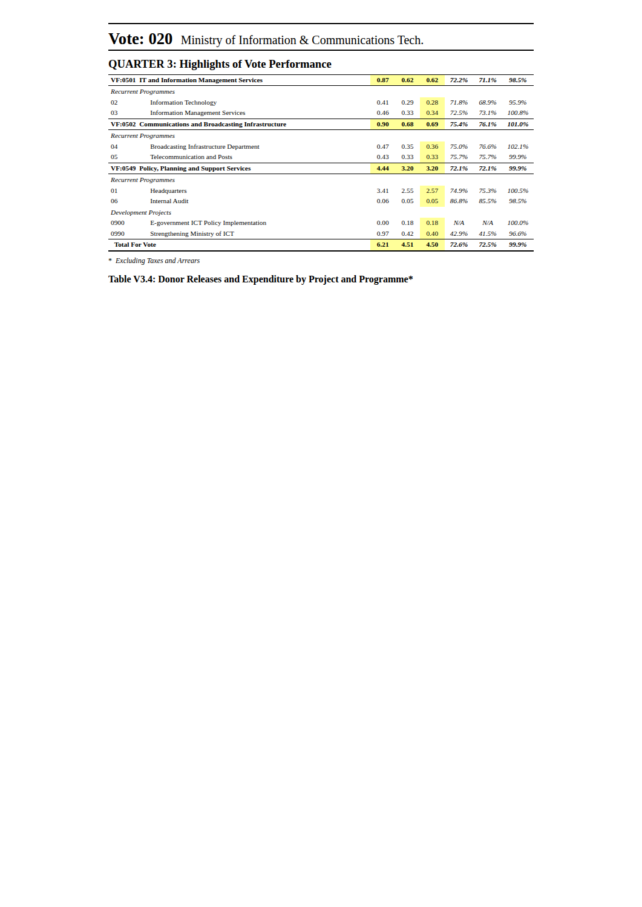Vote: 020 Ministry of Information & Communications Tech.
QUARTER 3: Highlights of Vote Performance
| VF:0501 IT and Information Management Services | 0.87 | 0.62 | 0.62 | 72.2% | 71.1% | 98.5% |
| Recurrent Programmes |
| 02 | Information Technology | 0.41 | 0.29 | 0.28 | 71.8% | 68.9% | 95.9% |
| 03 | Information Management Services | 0.46 | 0.33 | 0.34 | 72.5% | 73.1% | 100.8% |
| VF:0502 Communications and Broadcasting Infrastructure | 0.90 | 0.68 | 0.69 | 75.4% | 76.1% | 101.0% |
| Recurrent Programmes |
| 04 | Broadcasting Infrastructure Department | 0.47 | 0.35 | 0.36 | 75.0% | 76.6% | 102.1% |
| 05 | Telecommunication and Posts | 0.43 | 0.33 | 0.33 | 75.7% | 75.7% | 99.9% |
| VF:0549 Policy, Planning and Support Services | 4.44 | 3.20 | 3.20 | 72.1% | 72.1% | 99.9% |
| Recurrent Programmes |
| 01 | Headquarters | 3.41 | 2.55 | 2.57 | 74.9% | 75.3% | 100.5% |
| 06 | Internal Audit | 0.06 | 0.05 | 0.05 | 86.8% | 85.5% | 98.5% |
| Development Projects |
| 0900 | E-government ICT Policy Implementation | 0.00 | 0.18 | 0.18 | N/A | N/A | 100.0% |
| 0990 | Strengthening Ministry of ICT | 0.97 | 0.42 | 0.40 | 42.9% | 41.5% | 96.6% |
| Total For Vote | 6.21 | 4.51 | 4.50 | 72.6% | 72.5% | 99.9% |
* Excluding Taxes and Arrears
Table V3.4: Donor Releases and Expenditure by Project and Programme*